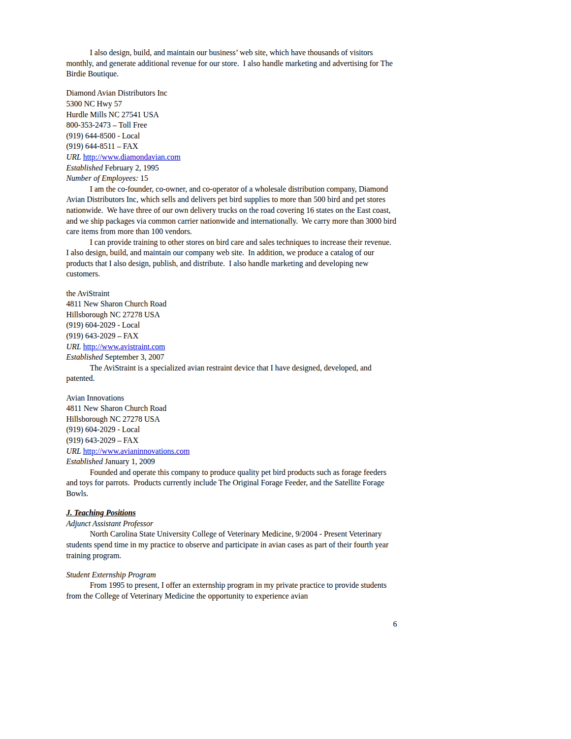I also design, build, and maintain our business’ web site, which have thousands of visitors monthly, and generate additional revenue for our store. I also handle marketing and advertising for The Birdie Boutique.
Diamond Avian Distributors Inc
5300 NC Hwy 57
Hurdle Mills NC 27541 USA
800-353-2473 – Toll Free
(919) 644-8500 - Local
(919) 644-8511 – FAX
URL http://www.diamondavian.com
Established February 2, 1995
Number of Employees: 15
I am the co-founder, co-owner, and co-operator of a wholesale distribution company, Diamond Avian Distributors Inc, which sells and delivers pet bird supplies to more than 500 bird and pet stores nationwide. We have three of our own delivery trucks on the road covering 16 states on the East coast, and we ship packages via common carrier nationwide and internationally. We carry more than 3000 bird care items from more than 100 vendors.
I can provide training to other stores on bird care and sales techniques to increase their revenue. I also design, build, and maintain our company web site. In addition, we produce a catalog of our products that I also design, publish, and distribute. I also handle marketing and developing new customers.
the AviStraint
4811 New Sharon Church Road
Hillsborough NC 27278 USA
(919) 604-2029 - Local
(919) 643-2029 – FAX
URL http://www.avistraint.com
Established September 3, 2007
The AviStraint is a specialized avian restraint device that I have designed, developed, and patented.
Avian Innovations
4811 New Sharon Church Road
Hillsborough NC 27278 USA
(919) 604-2029 - Local
(919) 643-2029 – FAX
URL http://www.avianinnovations.com
Established January 1, 2009
Founded and operate this company to produce quality pet bird products such as forage feeders and toys for parrots. Products currently include The Original Forage Feeder, and the Satellite Forage Bowls.
J. Teaching Positions
Adjunct Assistant Professor
North Carolina State University College of Veterinary Medicine, 9/2004 - Present Veterinary students spend time in my practice to observe and participate in avian cases as part of their fourth year training program.
Student Externship Program
From 1995 to present, I offer an externship program in my private practice to provide students from the College of Veterinary Medicine the opportunity to experience avian
6